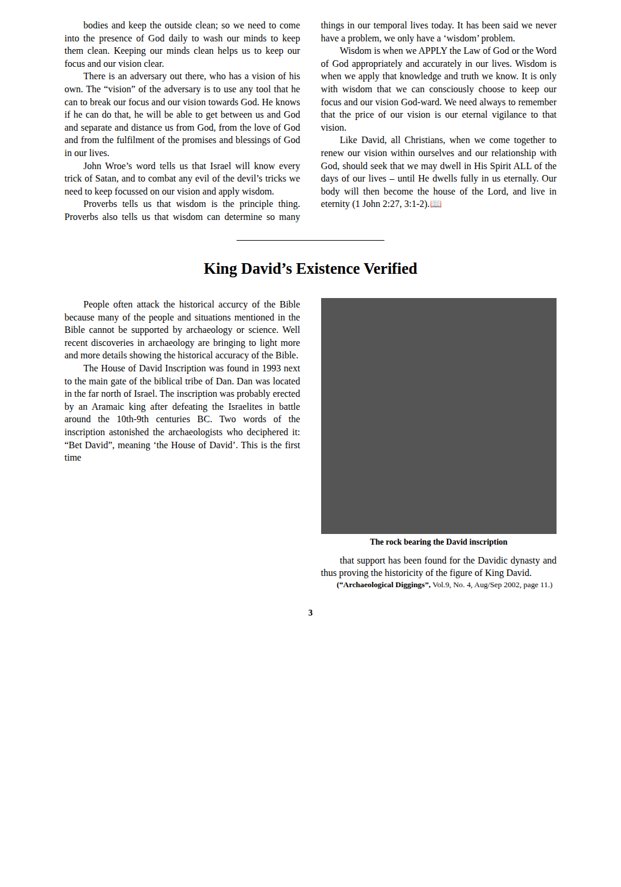bodies and keep the outside clean; so we need to come into the presence of God daily to wash our minds to keep them clean. Keeping our minds clean helps us to keep our focus and our vision clear.
There is an adversary out there, who has a vision of his own. The “vision” of the adversary is to use any tool that he can to break our focus and our vision towards God. He knows if he can do that, he will be able to get between us and God and separate and distance us from God, from the love of God and from the fulfilment of the promises and blessings of God in our lives.
John Wroe’s word tells us that Israel will know every trick of Satan, and to combat any evil of the devil’s tricks we need to keep focussed on our vision and apply wisdom.
Proverbs tells us that wisdom is the principle thing. Proverbs also tells us that wisdom can determine so many things in our temporal lives today. It has been said we never have a problem, we only have a ‘wisdom’ problem.
Wisdom is when we APPLY the Law of God or the Word of God appropriately and accurately in our lives. Wisdom is when we apply that knowledge and truth we know. It is only with wisdom that we can consciously choose to keep our focus and our vision God-ward. We need always to remember that the price of our vision is our eternal vigilance to that vision.
Like David, all Christians, when we come together to renew our vision within ourselves and our relationship with God, should seek that we may dwell in His Spirit ALL of the days of our lives – until He dwells fully in us eternally. Our body will then become the house of the Lord, and live in eternity (1 John 2:27, 3:1-2).📖
King David’s Existence Verified
People often attack the historical accurcy of the Bible because many of the people and situations mentioned in the Bible cannot be supported by archaeology or science. Well recent discoveries in archaeology are bringing to light more and more details showing the historical accuracy of the Bible.
The House of David Inscription was found in 1993 next to the main gate of the biblical tribe of Dan. Dan was located in the far north of Israel. The inscription was probably erected by an Aramaic king after defeating the Israelites in battle around the 10th-9th centuries BC. Two words of the inscription astonished the archaeologists who deciphered it: “Bet David”, meaning ‘the House of David’. This is the first time
The rock bearing the David inscription
that support has been found for the Davidic dynasty and thus proving the historicity of the figure of King David.
(“Archaeological Diggings”, Vol.9, No. 4, Aug/Sep 2002, page 11.)
3